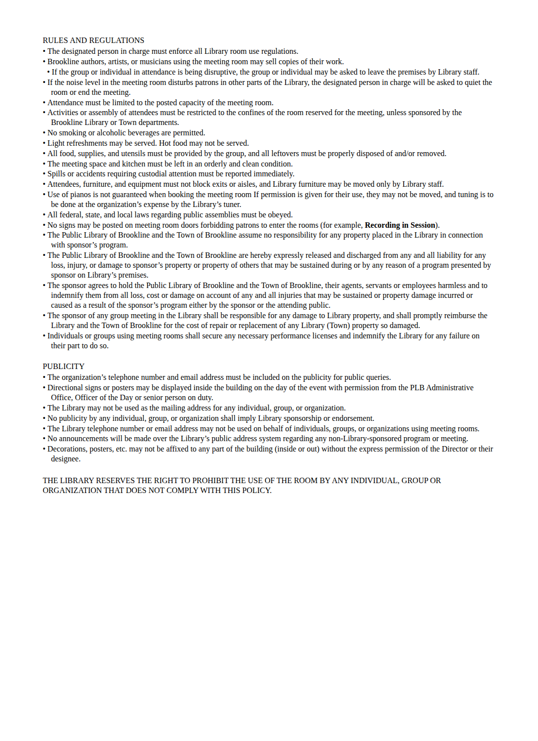RULES AND REGULATIONS
The designated person in charge must enforce all Library room use regulations.
Brookline authors, artists, or musicians using the meeting room may sell copies of their work.
If the group or individual in attendance is being disruptive, the group or individual may be asked to leave the premises by Library staff.
If the noise level in the meeting room disturbs patrons in other parts of the Library, the designated person in charge will be asked to quiet the room or end the meeting.
Attendance must be limited to the posted capacity of the meeting room.
Activities or assembly of attendees must be restricted to the confines of the room reserved for the meeting, unless sponsored by the Brookline Library or Town departments.
No smoking or alcoholic beverages are permitted.
Light refreshments may be served. Hot food may not be served.
All food, supplies, and utensils must be provided by the group, and all leftovers must be properly disposed of and/or removed.
The meeting space and kitchen must be left in an orderly and clean condition.
Spills or accidents requiring custodial attention must be reported immediately.
Attendees, furniture, and equipment must not block exits or aisles, and Library furniture may be moved only by Library staff.
Use of pianos is not guaranteed when booking the meeting room If permission is given for their use, they may not be moved, and tuning is to be done at the organization’s expense by the Library’s tuner.
All federal, state, and local laws regarding public assemblies must be obeyed.
No signs may be posted on meeting room doors forbidding patrons to enter the rooms (for example, Recording in Session).
The Public Library of Brookline and the Town of Brookline assume no responsibility for any property placed in the Library in connection with sponsor’s program.
The Public Library of Brookline and the Town of Brookline are hereby expressly released and discharged from any and all liability for any loss, injury, or damage to sponsor’s property or property of others that may be sustained during or by any reason of a program presented by sponsor on Library’s premises.
The sponsor agrees to hold the Public Library of Brookline and the Town of Brookline, their agents, servants or employees harmless and to indemnify them from all loss, cost or damage on account of any and all injuries that may be sustained or property damage incurred or caused as a result of the sponsor’s program either by the sponsor or the attending public.
The sponsor of any group meeting in the Library shall be responsible for any damage to Library property, and shall promptly reimburse the Library and the Town of Brookline for the cost of repair or replacement of any Library (Town) property so damaged.
Individuals or groups using meeting rooms shall secure any necessary performance licenses and indemnify the Library for any failure on their part to do so.
PUBLICITY
The organization’s telephone number and email address must be included on the publicity for public queries.
Directional signs or posters may be displayed inside the building on the day of the event with permission from the PLB Administrative Office, Officer of the Day or senior person on duty.
The Library may not be used as the mailing address for any individual, group, or organization.
No publicity by any individual, group, or organization shall imply Library sponsorship or endorsement.
The Library telephone number or email address may not be used on behalf of individuals, groups, or organizations using meeting rooms.
No announcements will be made over the Library’s public address system regarding any non-Library-sponsored program or meeting.
Decorations, posters, etc. may not be affixed to any part of the building (inside or out) without the express permission of the Director or their designee.
THE LIBRARY RESERVES THE RIGHT TO PROHIBIT THE USE OF THE ROOM BY ANY INDIVIDUAL, GROUP OR ORGANIZATION THAT DOES NOT COMPLY WITH THIS POLICY.